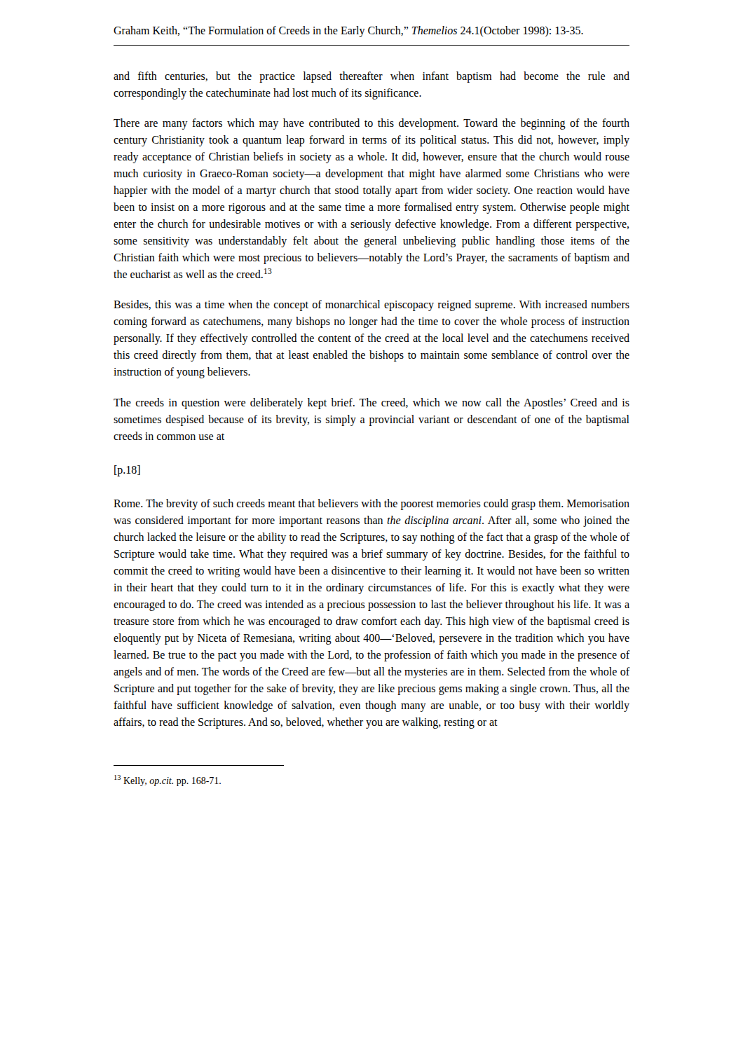Graham Keith, “The Formulation of Creeds in the Early Church,” Themelios 24.1(October 1998): 13-35.
and fifth centuries, but the practice lapsed thereafter when infant baptism had become the rule and correspondingly the catechuminate had lost much of its significance.
There are many factors which may have contributed to this development. Toward the beginning of the fourth century Christianity took a quantum leap forward in terms of its political status. This did not, however, imply ready acceptance of Christian beliefs in society as a whole. It did, however, ensure that the church would rouse much curiosity in Graeco-Roman society―a development that might have alarmed some Christians who were happier with the model of a martyr church that stood totally apart from wider society. One reaction would have been to insist on a more rigorous and at the same time a more formalised entry system. Otherwise people might enter the church for undesirable motives or with a seriously defective knowledge. From a different perspective, some sensitivity was understandably felt about the general unbelieving public handling those items of the Christian faith which were most precious to believers―notably the Lord’s Prayer, the sacraments of baptism and the eucharist as well as the creed.13
Besides, this was a time when the concept of monarchical episcopacy reigned supreme. With increased numbers coming forward as catechumens, many bishops no longer had the time to cover the whole process of instruction personally. If they effectively controlled the content of the creed at the local level and the catechumens received this creed directly from them, that at least enabled the bishops to maintain some semblance of control over the instruction of young believers.
The creeds in question were deliberately kept brief. The creed, which we now call the Apostles’ Creed and is sometimes despised because of its brevity, is simply a provincial variant or descendant of one of the baptismal creeds in common use at
[p.18]
Rome. The brevity of such creeds meant that believers with the poorest memories could grasp them. Memorisation was considered important for more important reasons than the disciplina arcani. After all, some who joined the church lacked the leisure or the ability to read the Scriptures, to say nothing of the fact that a grasp of the whole of Scripture would take time. What they required was a brief summary of key doctrine. Besides, for the faithful to commit the creed to writing would have been a disincentive to their learning it. It would not have been so written in their heart that they could turn to it in the ordinary circumstances of life. For this is exactly what they were encouraged to do. The creed was intended as a precious possession to last the believer throughout his life. It was a treasure store from which he was encouraged to draw comfort each day. This high view of the baptismal creed is eloquently put by Niceta of Remesiana, writing about 400―‘Beloved, persevere in the tradition which you have learned. Be true to the pact you made with the Lord, to the profession of faith which you made in the presence of angels and of men. The words of the Creed are few―but all the mysteries are in them. Selected from the whole of Scripture and put together for the sake of brevity, they are like precious gems making a single crown. Thus, all the faithful have sufficient knowledge of salvation, even though many are unable, or too busy with their worldly affairs, to read the Scriptures. And so, beloved, whether you are walking, resting or at
13 Kelly, op.cit. pp. 168-71.